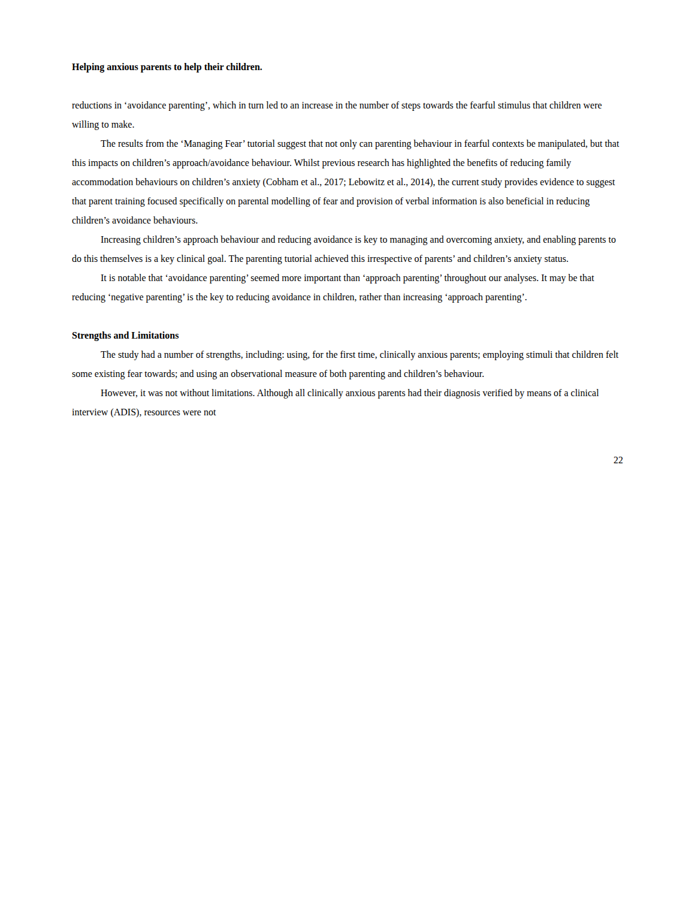Helping anxious parents to help their children.
reductions in ‘avoidance parenting’, which in turn led to an increase in the number of steps towards the fearful stimulus that children were willing to make.
The results from the ‘Managing Fear’ tutorial suggest that not only can parenting behaviour in fearful contexts be manipulated, but that this impacts on children’s approach/avoidance behaviour. Whilst previous research has highlighted the benefits of reducing family accommodation behaviours on children’s anxiety (Cobham et al., 2017; Lebowitz et al., 2014), the current study provides evidence to suggest that parent training focused specifically on parental modelling of fear and provision of verbal information is also beneficial in reducing children’s avoidance behaviours.
Increasing children’s approach behaviour and reducing avoidance is key to managing and overcoming anxiety, and enabling parents to do this themselves is a key clinical goal. The parenting tutorial achieved this irrespective of parents’ and children’s anxiety status.
It is notable that ‘avoidance parenting’ seemed more important than ‘approach parenting’ throughout our analyses. It may be that reducing ‘negative parenting’ is the key to reducing avoidance in children, rather than increasing ‘approach parenting’.
Strengths and Limitations
The study had a number of strengths, including: using, for the first time, clinically anxious parents; employing stimuli that children felt some existing fear towards; and using an observational measure of both parenting and children’s behaviour.
However, it was not without limitations. Although all clinically anxious parents had their diagnosis verified by means of a clinical interview (ADIS), resources were not
22